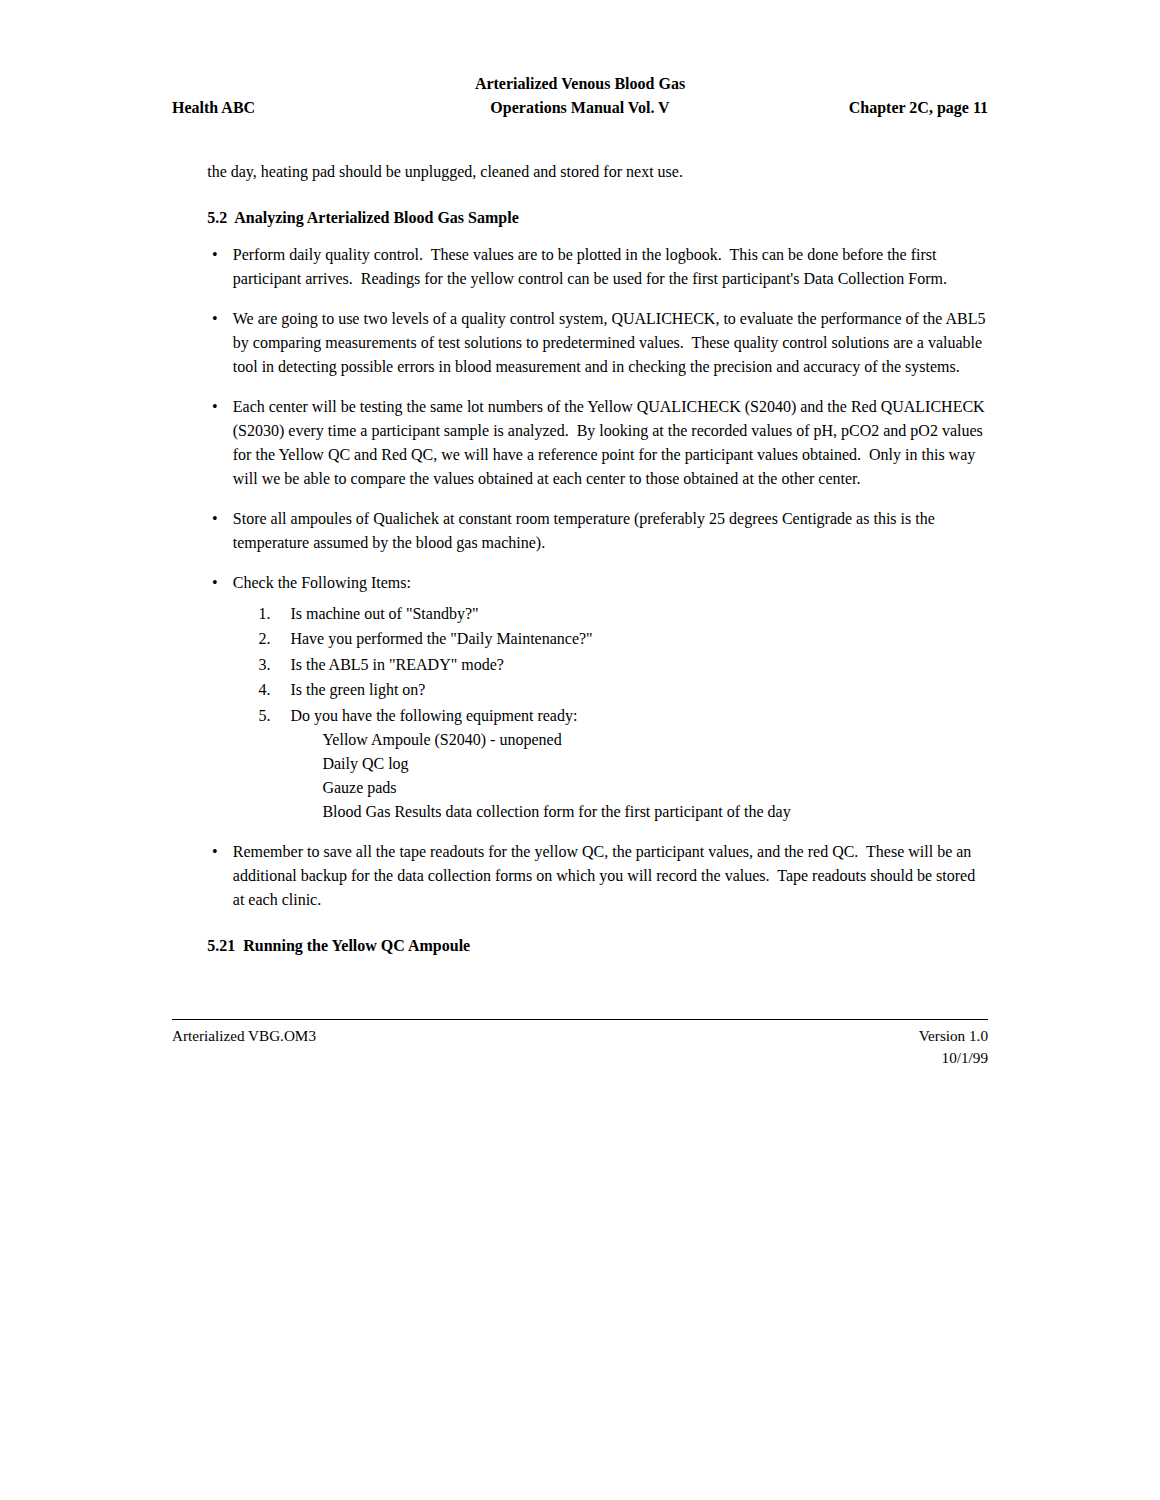Arterialized Venous Blood Gas
Health ABC
Operations Manual Vol. V
Chapter 2C, page 11
the day, heating pad should be unplugged, cleaned and stored for next use.
5.2 Analyzing Arterialized Blood Gas Sample
Perform daily quality control. These values are to be plotted in the logbook. This can be done before the first participant arrives. Readings for the yellow control can be used for the first participant's Data Collection Form.
We are going to use two levels of a quality control system, QUALICHECK, to evaluate the performance of the ABL5 by comparing measurements of test solutions to predetermined values. These quality control solutions are a valuable tool in detecting possible errors in blood measurement and in checking the precision and accuracy of the systems.
Each center will be testing the same lot numbers of the Yellow QUALICHECK (S2040) and the Red QUALICHECK (S2030) every time a participant sample is analyzed. By looking at the recorded values of pH, pCO2 and pO2 values for the Yellow QC and Red QC, we will have a reference point for the participant values obtained. Only in this way will we be able to compare the values obtained at each center to those obtained at the other center.
Store all ampoules of Qualichek at constant room temperature (preferably 25 degrees Centigrade as this is the temperature assumed by the blood gas machine).
Check the Following Items:
Is machine out of "Standby?"
Have you performed the "Daily Maintenance?"
Is the ABL5 in "READY" mode?
Is the green light on?
Do you have the following equipment ready:
Yellow Ampoule (S2040) - unopened
Daily QC log
Gauze pads
Blood Gas Results data collection form for the first participant of the day
Remember to save all the tape readouts for the yellow QC, the participant values, and the red QC. These will be an additional backup for the data collection forms on which you will record the values. Tape readouts should be stored at each clinic.
5.21 Running the Yellow QC Ampoule
Arterialized VBG.OM3
Version 1.0
10/1/99